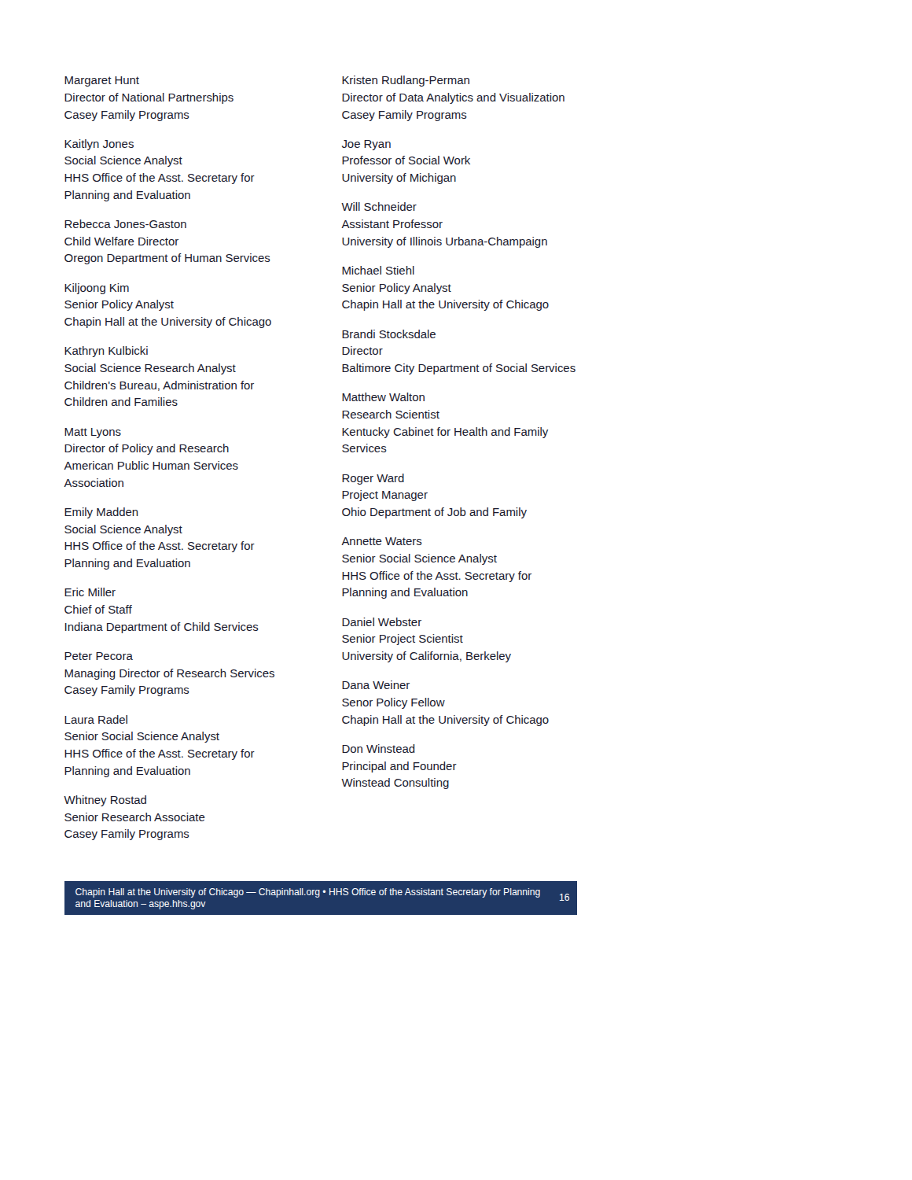Margaret Hunt
Director of National Partnerships
Casey Family Programs
Kaitlyn Jones
Social Science Analyst
HHS Office of the Asst. Secretary for Planning and Evaluation
Rebecca Jones-Gaston
Child Welfare Director
Oregon Department of Human Services
Kiljoong Kim
Senior Policy Analyst
Chapin Hall at the University of Chicago
Kathryn Kulbicki
Social Science Research Analyst
Children's Bureau, Administration for Children and Families
Matt Lyons
Director of Policy and Research
American Public Human Services Association
Emily Madden
Social Science Analyst
HHS Office of the Asst. Secretary for Planning and Evaluation
Eric Miller
Chief of Staff
Indiana Department of Child Services
Peter Pecora
Managing Director of Research Services
Casey Family Programs
Laura Radel
Senior Social Science Analyst
HHS Office of the Asst. Secretary for Planning and Evaluation
Whitney Rostad
Senior Research Associate
Casey Family Programs
Kristen Rudlang-Perman
Director of Data Analytics and Visualization
Casey Family Programs
Joe Ryan
Professor of Social Work
University of Michigan
Will Schneider
Assistant Professor
University of Illinois Urbana-Champaign
Michael Stiehl
Senior Policy Analyst
Chapin Hall at the University of Chicago
Brandi Stocksdale
Director
Baltimore City Department of Social Services
Matthew Walton
Research Scientist
Kentucky Cabinet for Health and Family Services
Roger Ward
Project Manager
Ohio Department of Job and Family
Annette Waters
Senior Social Science Analyst
HHS Office of the Asst. Secretary for Planning and Evaluation
Daniel Webster
Senior Project Scientist
University of California, Berkeley
Dana Weiner
Senor Policy Fellow
Chapin Hall at the University of Chicago
Don Winstead
Principal and Founder
Winstead Consulting
Chapin Hall at the University of Chicago — Chapinhall.org • HHS Office of the Assistant Secretary for Planning and Evaluation – aspe.hhs.gov
16